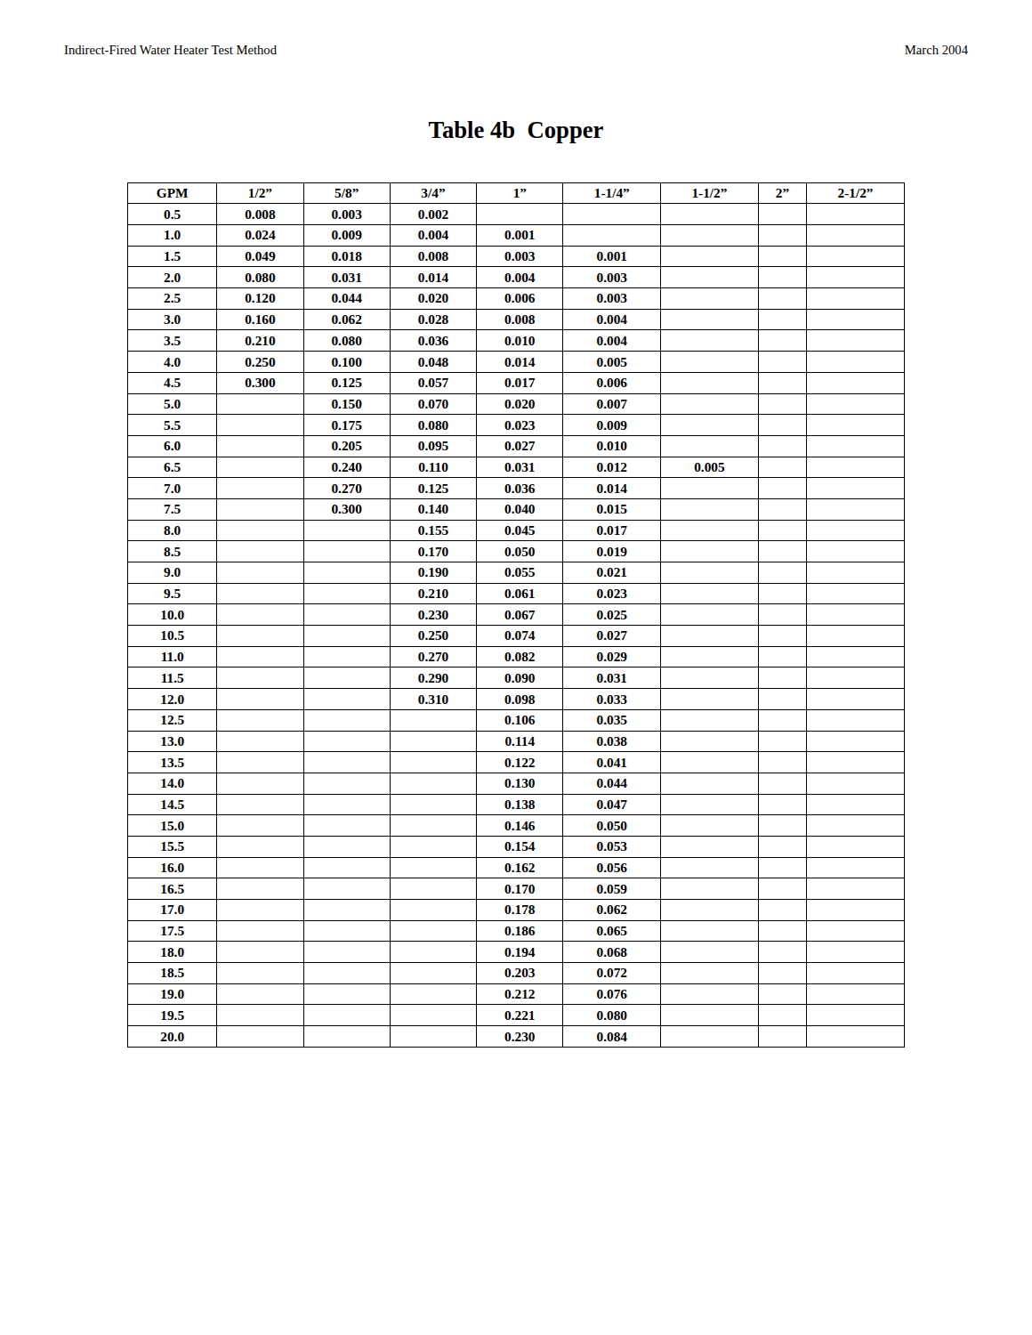Indirect-Fired Water Heater Test Method March 2004
Table 4b Copper
Table 4b Copper
| GPM | 1/2” | 5/8” | 3/4” | 1” | 1-1/4” | 1-1/2” | 2” | 2-1/2” |
| --- | --- | --- | --- | --- | --- | --- | --- | --- |
| 0.5 | 0.008 | 0.003 | 0.002 | | | | | |
| 1.0 | 0.024 | 0.009 | 0.004 | 0.001 | | | | |
| 1.5 | 0.049 | 0.018 | 0.008 | 0.003 | 0.001 | | | |
| 2.0 | 0.080 | 0.031 | 0.014 | 0.004 | 0.003 | | | |
| 2.5 | 0.120 | 0.044 | 0.020 | 0.006 | 0.003 | | | |
| 3.0 | 0.160 | 0.062 | 0.028 | 0.008 | 0.004 | | | |
| 3.5 | 0.210 | 0.080 | 0.036 | 0.010 | 0.004 | | | |
| 4.0 | 0.250 | 0.100 | 0.048 | 0.014 | 0.005 | | | |
| 4.5 | 0.300 | 0.125 | 0.057 | 0.017 | 0.006 | | | |
| 5.0 | | 0.150 | 0.070 | 0.020 | 0.007 | | | |
| 5.5 | | 0.175 | 0.080 | 0.023 | 0.009 | | | |
| 6.0 | | 0.205 | 0.095 | 0.027 | 0.010 | | | |
| 6.5 | | 0.240 | 0.110 | 0.031 | 0.012 | 0.005 | | |
| 7.0 | | 0.270 | 0.125 | 0.036 | 0.014 | | | |
| 7.5 | | 0.300 | 0.140 | 0.040 | 0.015 | | | |
| 8.0 | | | 0.155 | 0.045 | 0.017 | | | |
| 8.5 | | | 0.170 | 0.050 | 0.019 | | | |
| 9.0 | | | 0.190 | 0.055 | 0.021 | | | |
| 9.5 | | | 0.210 | 0.061 | 0.023 | | | |
| 10.0 | | | 0.230 | 0.067 | 0.025 | | | |
| 10.5 | | | 0.250 | 0.074 | 0.027 | | | |
| 11.0 | | | 0.270 | 0.082 | 0.029 | | | |
| 11.5 | | | 0.290 | 0.090 | 0.031 | | | |
| 12.0 | | | 0.310 | 0.098 | 0.033 | | | |
| 12.5 | | | | 0.106 | 0.035 | | | |
| 13.0 | | | | 0.114 | 0.038 | | | |
| 13.5 | | | | 0.122 | 0.041 | | | |
| 14.0 | | | | 0.130 | 0.044 | | | |
| 14.5 | | | | 0.138 | 0.047 | | | |
| 15.0 | | | | 0.146 | 0.050 | | | |
| 15.5 | | | | 0.154 | 0.053 | | | |
| 16.0 | | | | 0.162 | 0.056 | | | |
| 16.5 | | | | 0.170 | 0.059 | | | |
| 17.0 | | | | 0.178 | 0.062 | | | |
| 17.5 | | | | 0.186 | 0.065 | | | |
| 18.0 | | | | 0.194 | 0.068 | | | |
| 18.5 | | | | 0.203 | 0.072 | | | |
| 19.0 | | | | 0.212 | 0.076 | | | |
| 19.5 | | | | 0.221 | 0.080 | | | |
| 20.0 | | | | 0.230 | 0.084 | | | |